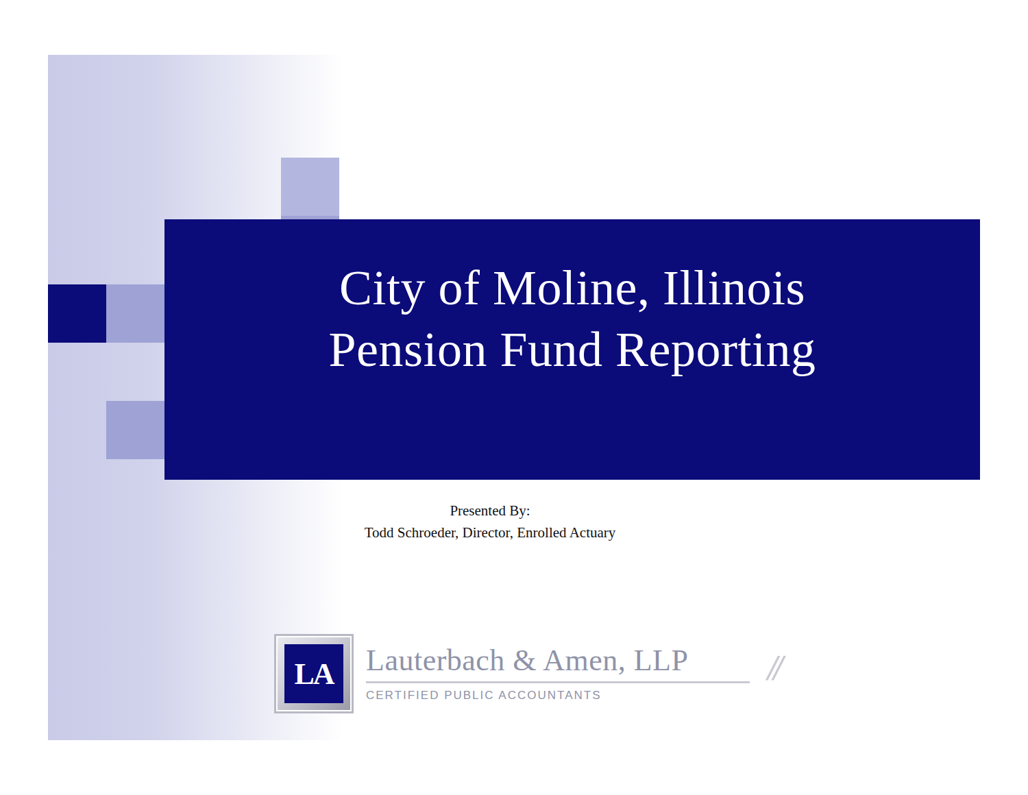City of Moline, Illinois
Pension Fund Reporting
Presented By: Todd Schroeder, Director, Enrolled Actuary
LA
Lauterbach & Amen, LLP
CERTIFIED PUBLIC ACCOUNTANTS
//